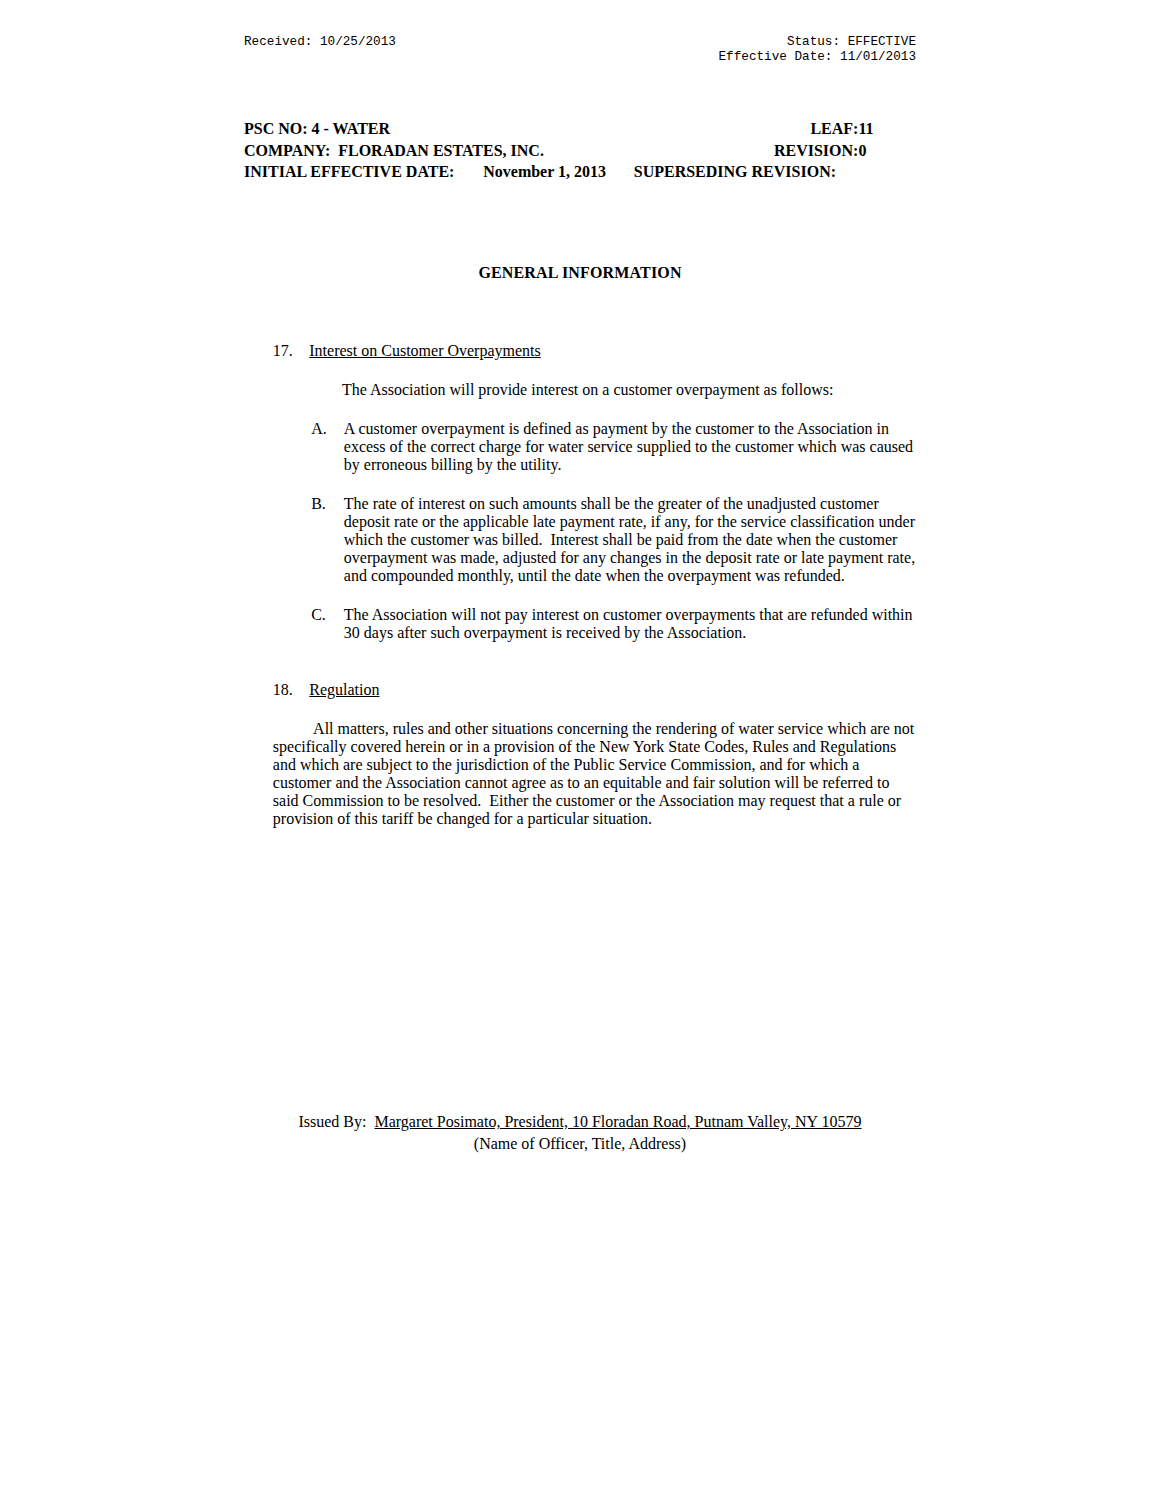Received: 10/25/2013
Status: EFFECTIVE Effective Date: 11/01/2013
| PSC NO: 4 - WATER | LEAF: | 11 |
| COMPANY: FLORADAN ESTATES, INC. | REVISION: | 0 |
| INITIAL EFFECTIVE DATE: November 1, 2013 | SUPERSEDING REVISION: |
GENERAL INFORMATION
17. Interest on Customer Overpayments
The Association will provide interest on a customer overpayment as follows:
A. A customer overpayment is defined as payment by the customer to the Association in excess of the correct charge for water service supplied to the customer which was caused by erroneous billing by the utility.
B. The rate of interest on such amounts shall be the greater of the unadjusted customer deposit rate or the applicable late payment rate, if any, for the service classification under which the customer was billed. Interest shall be paid from the date when the customer overpayment was made, adjusted for any changes in the deposit rate or late payment rate, and compounded monthly, until the date when the overpayment was refunded.
C. The Association will not pay interest on customer overpayments that are refunded within 30 days after such overpayment is received by the Association.
18. Regulation
All matters, rules and other situations concerning the rendering of water service which are not specifically covered herein or in a provision of the New York State Codes, Rules and Regulations and which are subject to the jurisdiction of the Public Service Commission, and for which a customer and the Association cannot agree as to an equitable and fair solution will be referred to said Commission to be resolved. Either the customer or the Association may request that a rule or provision of this tariff be changed for a particular situation.
Issued By: Margaret Posimato, President, 10 Floradan Road, Putnam Valley, NY 10579
(Name of Officer, Title, Address)